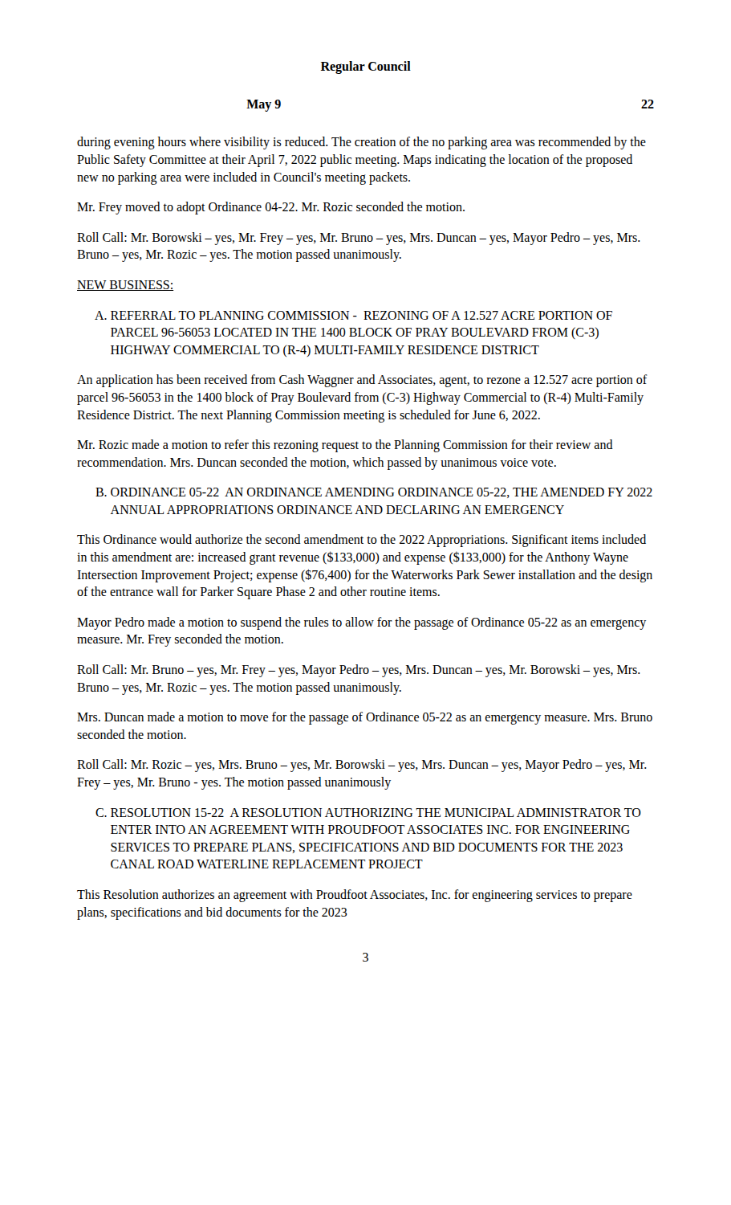Regular Council
May 9 22
during evening hours where visibility is reduced. The creation of the no parking area was recommended by the Public Safety Committee at their April 7, 2022 public meeting. Maps indicating the location of the proposed new no parking area were included in Council's meeting packets.
Mr. Frey moved to adopt Ordinance 04-22. Mr. Rozic seconded the motion.
Roll Call: Mr. Borowski – yes, Mr. Frey – yes, Mr. Bruno – yes, Mrs. Duncan – yes, Mayor Pedro – yes, Mrs. Bruno – yes, Mr. Rozic – yes. The motion passed unanimously.
NEW BUSINESS:
REFERRAL TO PLANNING COMMISSION - REZONING OF A 12.527 ACRE PORTION OF PARCEL 96-56053 LOCATED IN THE 1400 BLOCK OF PRAY BOULEVARD FROM (C-3) HIGHWAY COMMERCIAL TO (R-4) MULTI-FAMILY RESIDENCE DISTRICT
An application has been received from Cash Waggner and Associates, agent, to rezone a 12.527 acre portion of parcel 96-56053 in the 1400 block of Pray Boulevard from (C-3) Highway Commercial to (R-4) Multi-Family Residence District. The next Planning Commission meeting is scheduled for June 6, 2022.
Mr. Rozic made a motion to refer this rezoning request to the Planning Commission for their review and recommendation. Mrs. Duncan seconded the motion, which passed by unanimous voice vote.
ORDINANCE 05-22 AN ORDINANCE AMENDING ORDINANCE 05-22, THE AMENDED FY 2022 ANNUAL APPROPRIATIONS ORDINANCE AND DECLARING AN EMERGENCY
This Ordinance would authorize the second amendment to the 2022 Appropriations. Significant items included in this amendment are: increased grant revenue ($133,000) and expense ($133,000) for the Anthony Wayne Intersection Improvement Project; expense ($76,400) for the Waterworks Park Sewer installation and the design of the entrance wall for Parker Square Phase 2 and other routine items.
Mayor Pedro made a motion to suspend the rules to allow for the passage of Ordinance 05-22 as an emergency measure. Mr. Frey seconded the motion.
Roll Call: Mr. Bruno – yes, Mr. Frey – yes, Mayor Pedro – yes, Mrs. Duncan – yes, Mr. Borowski – yes, Mrs. Bruno – yes, Mr. Rozic – yes. The motion passed unanimously.
Mrs. Duncan made a motion to move for the passage of Ordinance 05-22 as an emergency measure. Mrs. Bruno seconded the motion.
Roll Call: Mr. Rozic – yes, Mrs. Bruno – yes, Mr. Borowski – yes, Mrs. Duncan – yes, Mayor Pedro – yes, Mr. Frey – yes, Mr. Bruno - yes. The motion passed unanimously
RESOLUTION 15-22 A RESOLUTION AUTHORIZING THE MUNICIPAL ADMINISTRATOR TO ENTER INTO AN AGREEMENT WITH PROUDFOOT ASSOCIATES INC. FOR ENGINEERING SERVICES TO PREPARE PLANS, SPECIFICATIONS AND BID DOCUMENTS FOR THE 2023 CANAL ROAD WATERLINE REPLACEMENT PROJECT
This Resolution authorizes an agreement with Proudfoot Associates, Inc. for engineering services to prepare plans, specifications and bid documents for the 2023
3